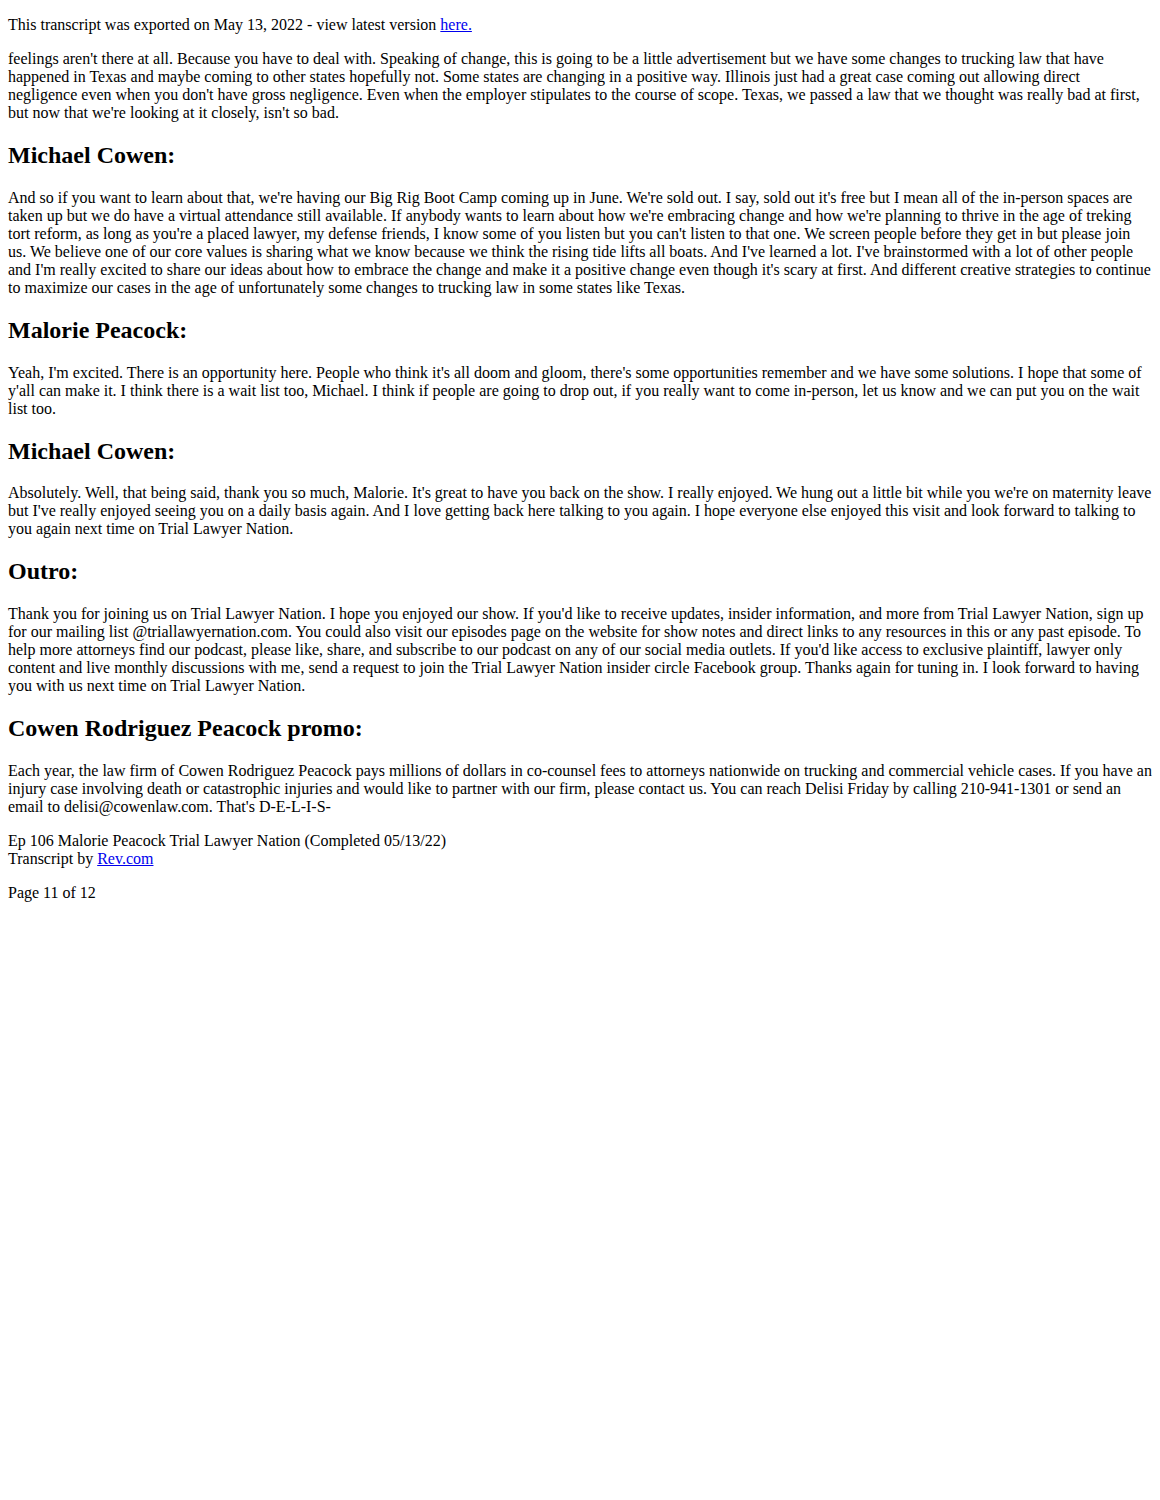This transcript was exported on May 13, 2022 - view latest version here.
feelings aren't there at all. Because you have to deal with. Speaking of change, this is going to be a little advertisement but we have some changes to trucking law that have happened in Texas and maybe coming to other states hopefully not. Some states are changing in a positive way. Illinois just had a great case coming out allowing direct negligence even when you don't have gross negligence. Even when the employer stipulates to the course of scope. Texas, we passed a law that we thought was really bad at first, but now that we're looking at it closely, isn't so bad.
Michael Cowen:
And so if you want to learn about that, we're having our Big Rig Boot Camp coming up in June. We're sold out. I say, sold out it's free but I mean all of the in-person spaces are taken up but we do have a virtual attendance still available. If anybody wants to learn about how we're embracing change and how we're planning to thrive in the age of treking tort reform, as long as you're a placed lawyer, my defense friends, I know some of you listen but you can't listen to that one. We screen people before they get in but please join us. We believe one of our core values is sharing what we know because we think the rising tide lifts all boats. And I've learned a lot. I've brainstormed with a lot of other people and I'm really excited to share our ideas about how to embrace the change and make it a positive change even though it's scary at first. And different creative strategies to continue to maximize our cases in the age of unfortunately some changes to trucking law in some states like Texas.
Malorie Peacock:
Yeah, I'm excited. There is an opportunity here. People who think it's all doom and gloom, there's some opportunities remember and we have some solutions. I hope that some of y'all can make it. I think there is a wait list too, Michael. I think if people are going to drop out, if you really want to come in-person, let us know and we can put you on the wait list too.
Michael Cowen:
Absolutely. Well, that being said, thank you so much, Malorie. It's great to have you back on the show. I really enjoyed. We hung out a little bit while you we're on maternity leave but I've really enjoyed seeing you on a daily basis again. And I love getting back here talking to you again. I hope everyone else enjoyed this visit and look forward to talking to you again next time on Trial Lawyer Nation.
Outro:
Thank you for joining us on Trial Lawyer Nation. I hope you enjoyed our show. If you'd like to receive updates, insider information, and more from Trial Lawyer Nation, sign up for our mailing list @triallawyernation.com. You could also visit our episodes page on the website for show notes and direct links to any resources in this or any past episode. To help more attorneys find our podcast, please like, share, and subscribe to our podcast on any of our social media outlets. If you'd like access to exclusive plaintiff, lawyer only content and live monthly discussions with me, send a request to join the Trial Lawyer Nation insider circle Facebook group. Thanks again for tuning in. I look forward to having you with us next time on Trial Lawyer Nation.
Cowen Rodriguez Peacock promo:
Each year, the law firm of Cowen Rodriguez Peacock pays millions of dollars in co-counsel fees to attorneys nationwide on trucking and commercial vehicle cases. If you have an injury case involving death or catastrophic injuries and would like to partner with our firm, please contact us. You can reach Delisi Friday by calling 210-941-1301 or send an email to delisi@cowenlaw.com. That's D-E-L-I-S-
Ep 106 Malorie Peacock Trial Lawyer Nation (Completed 05/13/22)
Transcript by Rev.com
Page 11 of 12